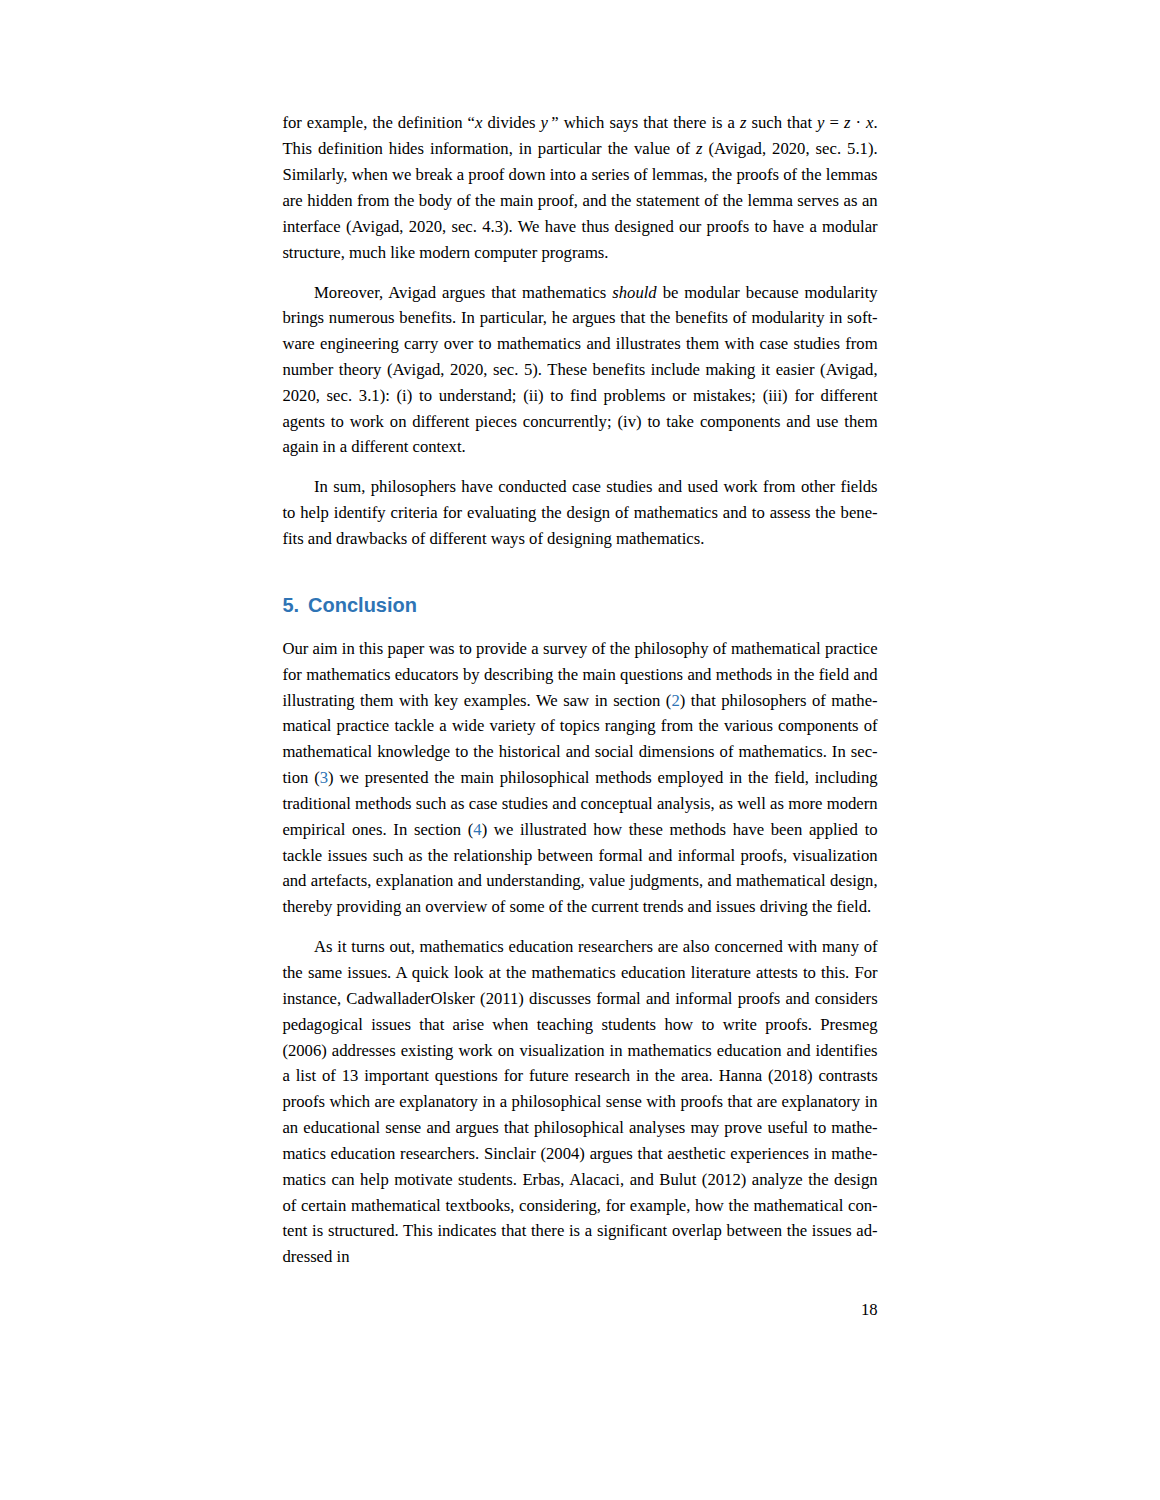for example, the definition “x divides y ” which says that there is a z such that y = z · x. This definition hides information, in particular the value of z (Avigad, 2020, sec. 5.1). Similarly, when we break a proof down into a series of lemmas, the proofs of the lemmas are hidden from the body of the main proof, and the statement of the lemma serves as an interface (Avigad, 2020, sec. 4.3). We have thus designed our proofs to have a modular structure, much like modern computer programs.
Moreover, Avigad argues that mathematics should be modular because modularity brings numerous benefits. In particular, he argues that the benefits of modularity in software engineering carry over to mathematics and illustrates them with case studies from number theory (Avigad, 2020, sec. 5). These benefits include making it easier (Avigad, 2020, sec. 3.1): (i) to understand; (ii) to find problems or mistakes; (iii) for different agents to work on different pieces concurrently; (iv) to take components and use them again in a different context.
In sum, philosophers have conducted case studies and used work from other fields to help identify criteria for evaluating the design of mathematics and to assess the benefits and drawbacks of different ways of designing mathematics.
5. Conclusion
Our aim in this paper was to provide a survey of the philosophy of mathematical practice for mathematics educators by describing the main questions and methods in the field and illustrating them with key examples. We saw in section (2) that philosophers of mathematical practice tackle a wide variety of topics ranging from the various components of mathematical knowledge to the historical and social dimensions of mathematics. In section (3) we presented the main philosophical methods employed in the field, including traditional methods such as case studies and conceptual analysis, as well as more modern empirical ones. In section (4) we illustrated how these methods have been applied to tackle issues such as the relationship between formal and informal proofs, visualization and artefacts, explanation and understanding, value judgments, and mathematical design, thereby providing an overview of some of the current trends and issues driving the field.
As it turns out, mathematics education researchers are also concerned with many of the same issues. A quick look at the mathematics education literature attests to this. For instance, CadwalladerOlsker (2011) discusses formal and informal proofs and considers pedagogical issues that arise when teaching students how to write proofs. Presmeg (2006) addresses existing work on visualization in mathematics education and identifies a list of 13 important questions for future research in the area. Hanna (2018) contrasts proofs which are explanatory in a philosophical sense with proofs that are explanatory in an educational sense and argues that philosophical analyses may prove useful to mathematics education researchers. Sinclair (2004) argues that aesthetic experiences in mathematics can help motivate students. Erbas, Alacaci, and Bulut (2012) analyze the design of certain mathematical textbooks, considering, for example, how the mathematical content is structured. This indicates that there is a significant overlap between the issues addressed in
18